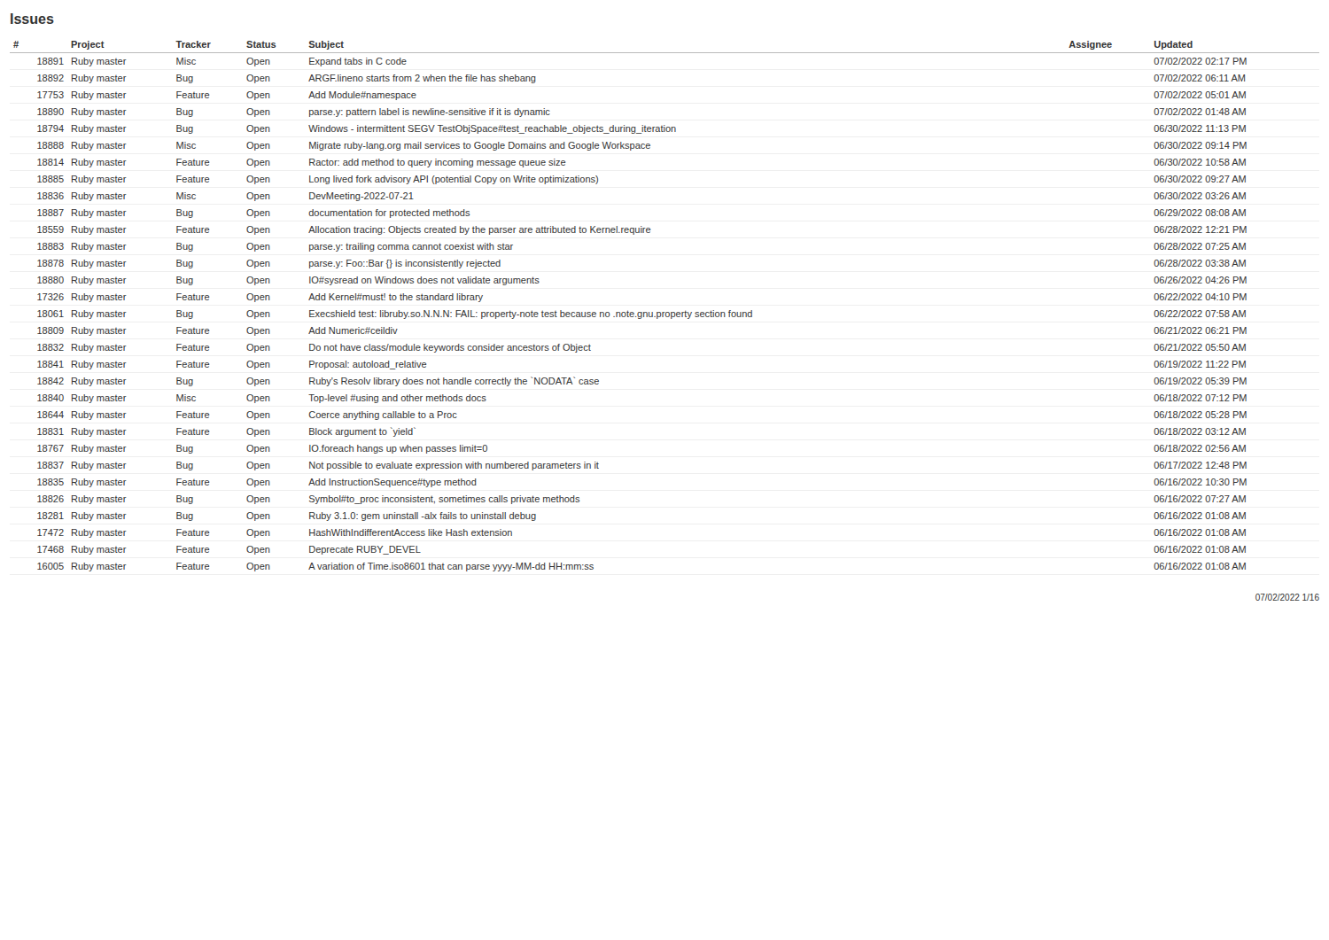Issues
| # | Project | Tracker | Status | Subject | Assignee | Updated |
| --- | --- | --- | --- | --- | --- | --- |
| 18891 | Ruby master | Misc | Open | Expand tabs in C code | | 07/02/2022 02:17 PM |
| 18892 | Ruby master | Bug | Open | ARGF.lineno starts from 2 when the file has shebang | | 07/02/2022 06:11 AM |
| 17753 | Ruby master | Feature | Open | Add Module#namespace | | 07/02/2022 05:01 AM |
| 18890 | Ruby master | Bug | Open | parse.y: pattern label is newline-sensitive if it is dynamic | | 07/02/2022 01:48 AM |
| 18794 | Ruby master | Bug | Open | Windows - intermittent SEGV TestObjSpace#test_reachable_objects_during_iteration | | 06/30/2022 11:13 PM |
| 18888 | Ruby master | Misc | Open | Migrate ruby-lang.org mail services to Google Domains and Google Workspace | | 06/30/2022 09:14 PM |
| 18814 | Ruby master | Feature | Open | Ractor: add method to query incoming message queue size | | 06/30/2022 10:58 AM |
| 18885 | Ruby master | Feature | Open | Long lived fork advisory API (potential Copy on Write optimizations) | | 06/30/2022 09:27 AM |
| 18836 | Ruby master | Misc | Open | DevMeeting-2022-07-21 | | 06/30/2022 03:26 AM |
| 18887 | Ruby master | Bug | Open | documentation for protected methods | | 06/29/2022 08:08 AM |
| 18559 | Ruby master | Feature | Open | Allocation tracing: Objects created by the parser are attributed to Kernel.require | | 06/28/2022 12:21 PM |
| 18883 | Ruby master | Bug | Open | parse.y: trailing comma cannot coexist with star | | 06/28/2022 07:25 AM |
| 18878 | Ruby master | Bug | Open | parse.y: Foo::Bar {} is inconsistently rejected | | 06/28/2022 03:38 AM |
| 18880 | Ruby master | Bug | Open | IO#sysread on Windows does not validate arguments | | 06/26/2022 04:26 PM |
| 17326 | Ruby master | Feature | Open | Add Kernel#must! to the standard library | | 06/22/2022 04:10 PM |
| 18061 | Ruby master | Bug | Open | Execshield test: libruby.so.N.N.N: FAIL: property-note test because no .note.gnu.property section found | | 06/22/2022 07:58 AM |
| 18809 | Ruby master | Feature | Open | Add Numeric#ceildiv | | 06/21/2022 06:21 PM |
| 18832 | Ruby master | Feature | Open | Do not have class/module keywords consider ancestors of Object | | 06/21/2022 05:50 AM |
| 18841 | Ruby master | Feature | Open | Proposal: autoload_relative | | 06/19/2022 11:22 PM |
| 18842 | Ruby master | Bug | Open | Ruby's Resolv library does not handle correctly the `NODATA` case | | 06/19/2022 05:39 PM |
| 18840 | Ruby master | Misc | Open | Top-level #using and other methods docs | | 06/18/2022 07:12 PM |
| 18644 | Ruby master | Feature | Open | Coerce anything callable to a Proc | | 06/18/2022 05:28 PM |
| 18831 | Ruby master | Feature | Open | Block argument to `yield` | | 06/18/2022 03:12 AM |
| 18767 | Ruby master | Bug | Open | IO.foreach hangs up when passes limit=0 | | 06/18/2022 02:56 AM |
| 18837 | Ruby master | Bug | Open | Not possible to evaluate expression with numbered parameters in it | | 06/17/2022 12:48 PM |
| 18835 | Ruby master | Feature | Open | Add InstructionSequence#type method | | 06/16/2022 10:30 PM |
| 18826 | Ruby master | Bug | Open | Symbol#to_proc inconsistent, sometimes calls private methods | | 06/16/2022 07:27 AM |
| 18281 | Ruby master | Bug | Open | Ruby 3.1.0: gem uninstall -alx fails to uninstall debug | | 06/16/2022 01:08 AM |
| 17472 | Ruby master | Feature | Open | HashWithIndifferentAccess like Hash extension | | 06/16/2022 01:08 AM |
| 17468 | Ruby master | Feature | Open | Deprecate RUBY_DEVEL | | 06/16/2022 01:08 AM |
| 16005 | Ruby master | Feature | Open | A variation of Time.iso8601 that can parse yyyy-MM-dd HH:mm:ss | | 06/16/2022 01:08 AM |
07/02/2022 1/16